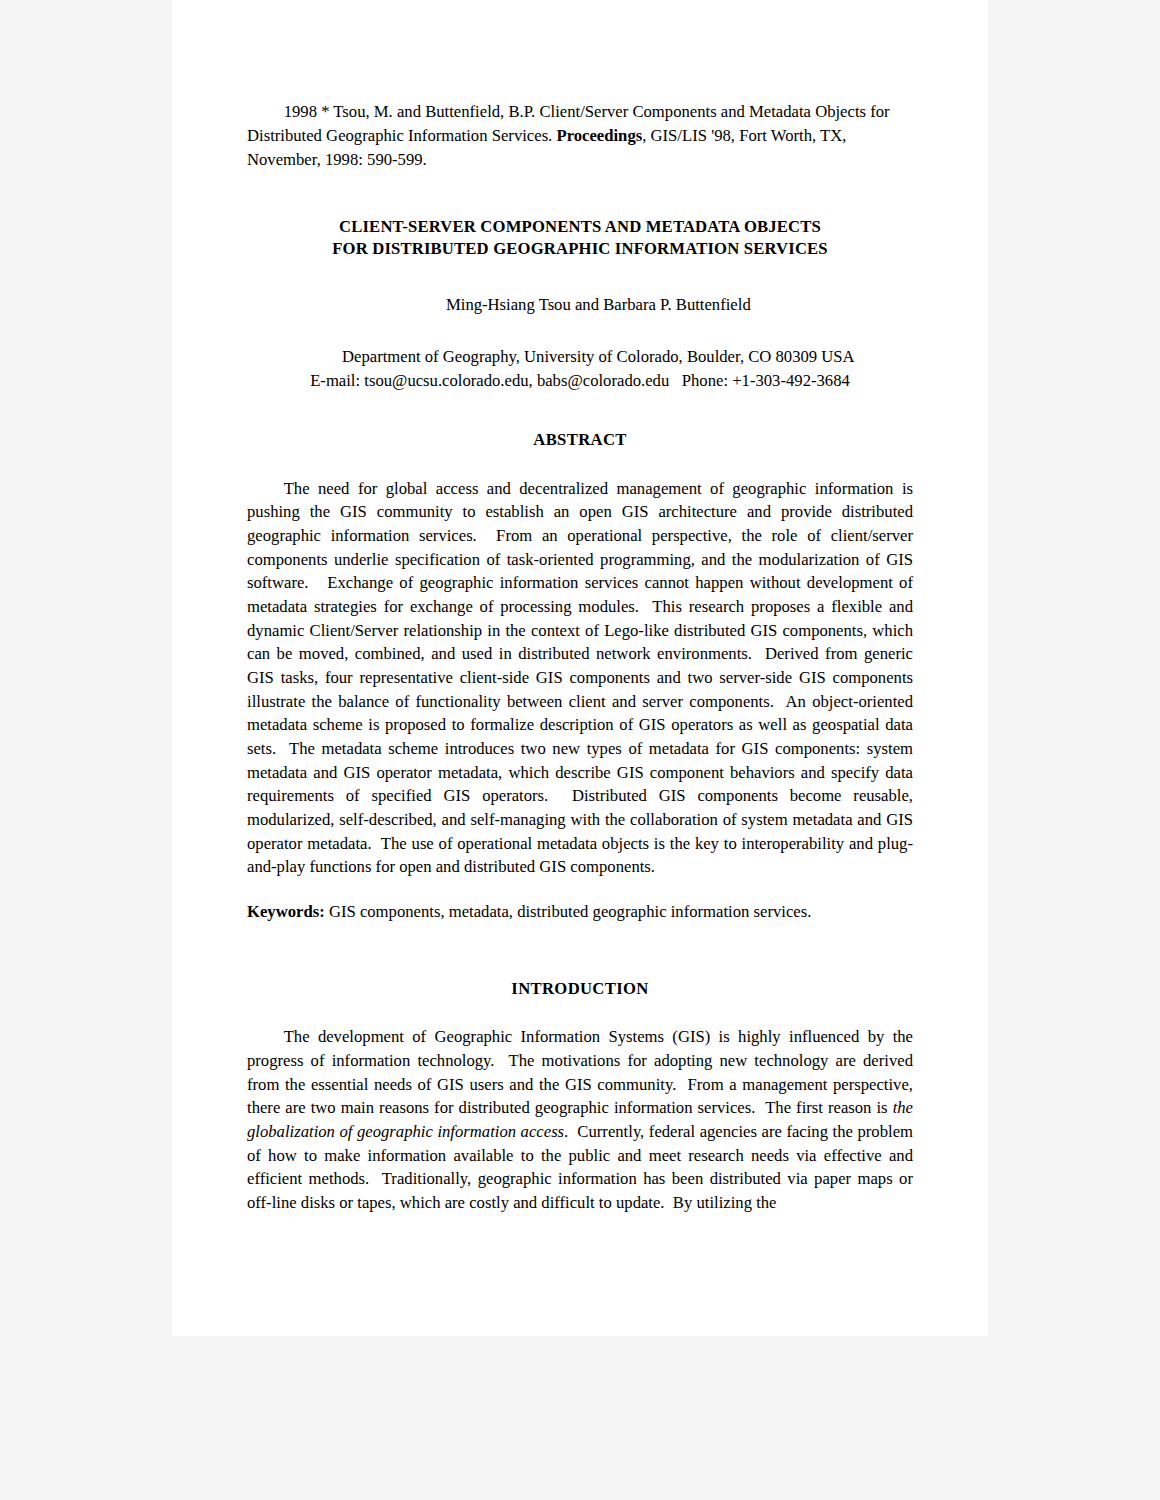1998 * Tsou, M. and Buttenfield, B.P. Client/Server Components and Metadata Objects for Distributed Geographic Information Services. Proceedings, GIS/LIS '98, Fort Worth, TX, November, 1998: 590-599.
Client-Server Components and Metadata Objects
for Distributed Geographic Information Services
Ming-Hsiang Tsou and Barbara P. Buttenfield
Department of Geography, University of Colorado, Boulder, CO 80309 USA
E-mail: tsou@ucsu.colorado.edu, babs@colorado.edu Phone: +1-303-492-3684
Abstract
The need for global access and decentralized management of geographic information is pushing the GIS community to establish an open GIS architecture and provide distributed geographic information services. From an operational perspective, the role of client/server components underlie specification of task-oriented programming, and the modularization of GIS software. Exchange of geographic information services cannot happen without development of metadata strategies for exchange of processing modules. This research proposes a flexible and dynamic Client/Server relationship in the context of Lego-like distributed GIS components, which can be moved, combined, and used in distributed network environments. Derived from generic GIS tasks, four representative client-side GIS components and two server-side GIS components illustrate the balance of functionality between client and server components. An object-oriented metadata scheme is proposed to formalize description of GIS operators as well as geospatial data sets. The metadata scheme introduces two new types of metadata for GIS components: system metadata and GIS operator metadata, which describe GIS component behaviors and specify data requirements of specified GIS operators. Distributed GIS components become reusable, modularized, self-described, and self-managing with the collaboration of system metadata and GIS operator metadata. The use of operational metadata objects is the key to interoperability and plug-and-play functions for open and distributed GIS components.
Keywords: GIS components, metadata, distributed geographic information services.
Introduction
The development of Geographic Information Systems (GIS) is highly influenced by the progress of information technology. The motivations for adopting new technology are derived from the essential needs of GIS users and the GIS community. From a management perspective, there are two main reasons for distributed geographic information services. The first reason is the globalization of geographic information access. Currently, federal agencies are facing the problem of how to make information available to the public and meet research needs via effective and efficient methods. Traditionally, geographic information has been distributed via paper maps or off-line disks or tapes, which are costly and difficult to update. By utilizing the